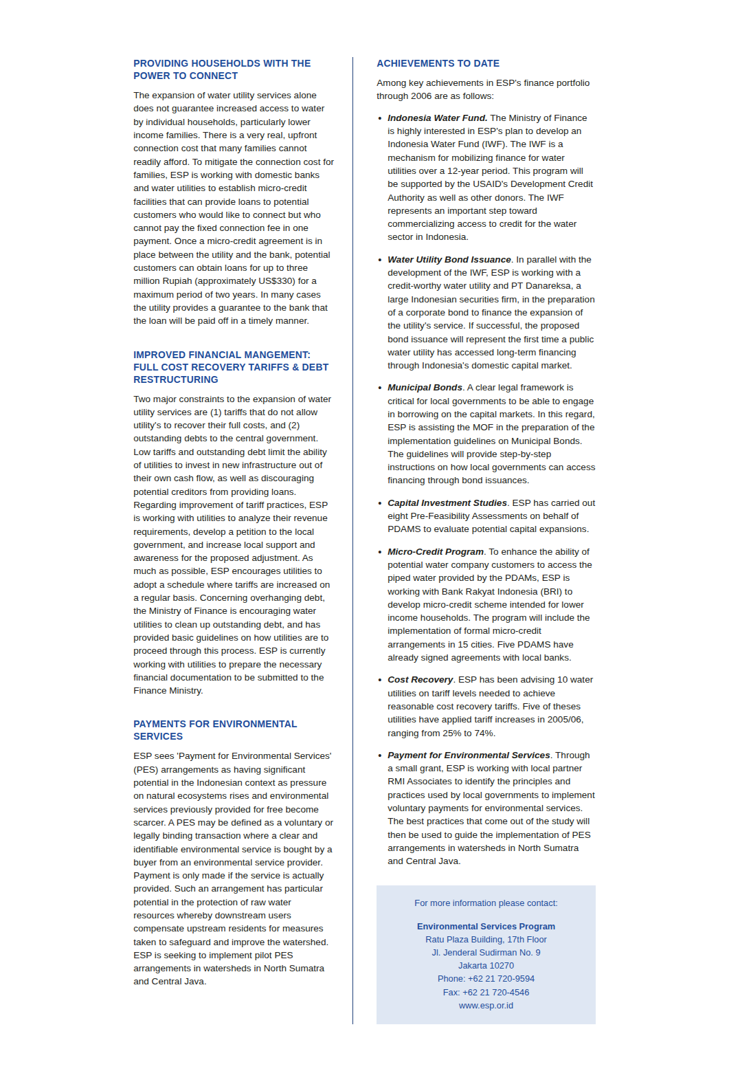Providing Households with the Power to Connect
The expansion of water utility services alone does not guarantee increased access to water by individual households, particularly lower income families. There is a very real, upfront connection cost that many families cannot readily afford. To mitigate the connection cost for families, ESP is working with domestic banks and water utilities to establish micro-credit facilities that can provide loans to potential customers who would like to connect but who cannot pay the fixed connection fee in one payment. Once a micro-credit agreement is in place between the utility and the bank, potential customers can obtain loans for up to three million Rupiah (approximately US$330) for a maximum period of two years. In many cases the utility provides a guarantee to the bank that the loan will be paid off in a timely manner.
Improved Financial Mangement:
Full Cost Recovery Tariffs & Debt Restructuring
Two major constraints to the expansion of water utility services are (1) tariffs that do not allow utility's to recover their full costs, and (2) outstanding debts to the central government. Low tariffs and outstanding debt limit the ability of utilities to invest in new infrastructure out of their own cash flow, as well as discouraging potential creditors from providing loans. Regarding improvement of tariff practices, ESP is working with utilities to analyze their revenue requirements, develop a petition to the local government, and increase local support and awareness for the proposed adjustment. As much as possible, ESP encourages utilities to adopt a schedule where tariffs are increased on a regular basis. Concerning overhanging debt, the Ministry of Finance is encouraging water utilities to clean up outstanding debt, and has provided basic guidelines on how utilities are to proceed through this process. ESP is currently working with utilities to prepare the necessary financial documentation to be submitted to the Finance Ministry.
Payments for Environmental Services
ESP sees 'Payment for Environmental Services' (PES) arrangements as having significant potential in the Indonesian context as pressure on natural ecosystems rises and environmental services previously provided for free become scarcer. A PES may be defined as a voluntary or legally binding transaction where a clear and identifiable environmental service is bought by a buyer from an environmental service provider. Payment is only made if the service is actually provided. Such an arrangement has particular potential in the protection of raw water resources whereby downstream users compensate upstream residents for measures taken to safeguard and improve the watershed. ESP is seeking to implement pilot PES arrangements in watersheds in North Sumatra and Central Java.
Achievements to Date
Among key achievements in ESP's finance portfolio through 2006 are as follows:
Indonesia Water Fund. The Ministry of Finance is highly interested in ESP's plan to develop an Indonesia Water Fund (IWF). The IWF is a mechanism for mobilizing finance for water utilities over a 12-year period. This program will be supported by the USAID's Development Credit Authority as well as other donors. The IWF represents an important step toward commercializing access to credit for the water sector in Indonesia.
Water Utility Bond Issuance. In parallel with the development of the IWF, ESP is working with a credit-worthy water utility and PT Danareksa, a large Indonesian securities firm, in the preparation of a corporate bond to finance the expansion of the utility's service. If successful, the proposed bond issuance will represent the first time a public water utility has accessed long-term financing through Indonesia's domestic capital market.
Municipal Bonds. A clear legal framework is critical for local governments to be able to engage in borrowing on the capital markets. In this regard, ESP is assisting the MOF in the preparation of the implementation guidelines on Municipal Bonds. The guidelines will provide step-by-step instructions on how local governments can access financing through bond issuances.
Capital Investment Studies. ESP has carried out eight Pre-Feasibility Assessments on behalf of PDAMS to evaluate potential capital expansions.
Micro-Credit Program. To enhance the ability of potential water company customers to access the piped water provided by the PDAMs, ESP is working with Bank Rakyat Indonesia (BRI) to develop micro-credit scheme intended for lower income households. The program will include the implementation of formal micro-credit arrangements in 15 cities. Five PDAMS have already signed agreements with local banks.
Cost Recovery. ESP has been advising 10 water utilities on tariff levels needed to achieve reasonable cost recovery tariffs. Five of theses utilities have applied tariff increases in 2005/06, ranging from 25% to 74%.
Payment for Environmental Services. Through a small grant, ESP is working with local partner RMI Associates to identify the principles and practices used by local governments to implement voluntary payments for environmental services. The best practices that come out of the study will then be used to guide the implementation of PES arrangements in watersheds in North Sumatra and Central Java.
For more information please contact:
Environmental Services Program
Ratu Plaza Building, 17th Floor
Jl. Jenderal Sudirman No. 9
Jakarta 10270
Phone: +62 21 720-9594
Fax: +62 21 720-4546
www.esp.or.id